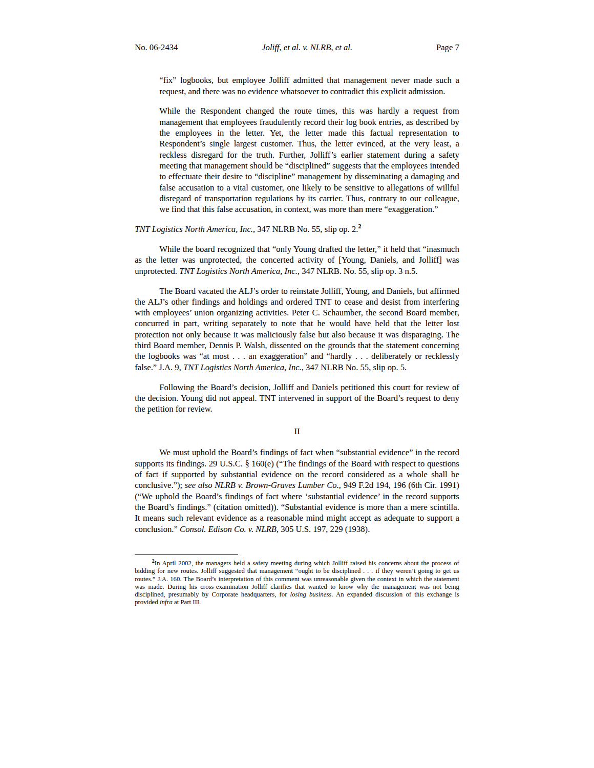No. 06-2434 Joliff, et al. v. NLRB, et al. Page 7
“fix” logbooks, but employee Jolliff admitted that management never made such a request, and there was no evidence whatsoever to contradict this explicit admission.
While the Respondent changed the route times, this was hardly a request from management that employees fraudulently record their log book entries, as described by the employees in the letter. Yet, the letter made this factual representation to Respondent’s single largest customer. Thus, the letter evinced, at the very least, a reckless disregard for the truth. Further, Jolliff’s earlier statement during a safety meeting that management should be “disciplined” suggests that the employees intended to effectuate their desire to “discipline” management by disseminating a damaging and false accusation to a vital customer, one likely to be sensitive to allegations of willful disregard of transportation regulations by its carrier. Thus, contrary to our colleague, we find that this false accusation, in context, was more than mere “exaggeration.”
TNT Logistics North America, Inc., 347 NLRB No. 55, slip op. 2.2
While the board recognized that “only Young drafted the letter,” it held that “inasmuch as the letter was unprotected, the concerted activity of [Young, Daniels, and Jolliff] was unprotected. TNT Logistics North America, Inc., 347 NLRB. No. 55, slip op. 3 n.5.
The Board vacated the ALJ’s order to reinstate Jolliff, Young, and Daniels, but affirmed the ALJ’s other findings and holdings and ordered TNT to cease and desist from interfering with employees’ union organizing activities. Peter C. Schaumber, the second Board member, concurred in part, writing separately to note that he would have held that the letter lost protection not only because it was maliciously false but also because it was disparaging. The third Board member, Dennis P. Walsh, dissented on the grounds that the statement concerning the logbooks was “at most . . . an exaggeration” and “hardly . . . deliberately or recklessly false.” J.A. 9, TNT Logistics North America, Inc., 347 NLRB No. 55, slip op. 5.
Following the Board’s decision, Jolliff and Daniels petitioned this court for review of the decision. Young did not appeal. TNT intervened in support of the Board’s request to deny the petition for review.
II
We must uphold the Board’s findings of fact when “substantial evidence” in the record supports its findings. 29 U.S.C. § 160(e) (“The findings of the Board with respect to questions of fact if supported by substantial evidence on the record considered as a whole shall be conclusive.”); see also NLRB v. Brown-Graves Lumber Co., 949 F.2d 194, 196 (6th Cir. 1991) (“We uphold the Board’s findings of fact where ‘substantial evidence’ in the record supports the Board’s findings.” (citation omitted)). “Substantial evidence is more than a mere scintilla. It means such relevant evidence as a reasonable mind might accept as adequate to support a conclusion.” Consol. Edison Co. v. NLRB, 305 U.S. 197, 229 (1938).
2In April 2002, the managers held a safety meeting during which Jolliff raised his concerns about the process of bidding for new routes. Jolliff suggested that management “ought to be disciplined . . . if they weren’t going to get us routes.” J.A. 160. The Board’s interpretation of this comment was unreasonable given the context in which the statement was made. During his cross-examination Jolliff clarifies that wanted to know why the management was not being disciplined, presumably by Corporate headquarters, for losing business. An expanded discussion of this exchange is provided infra at Part III.